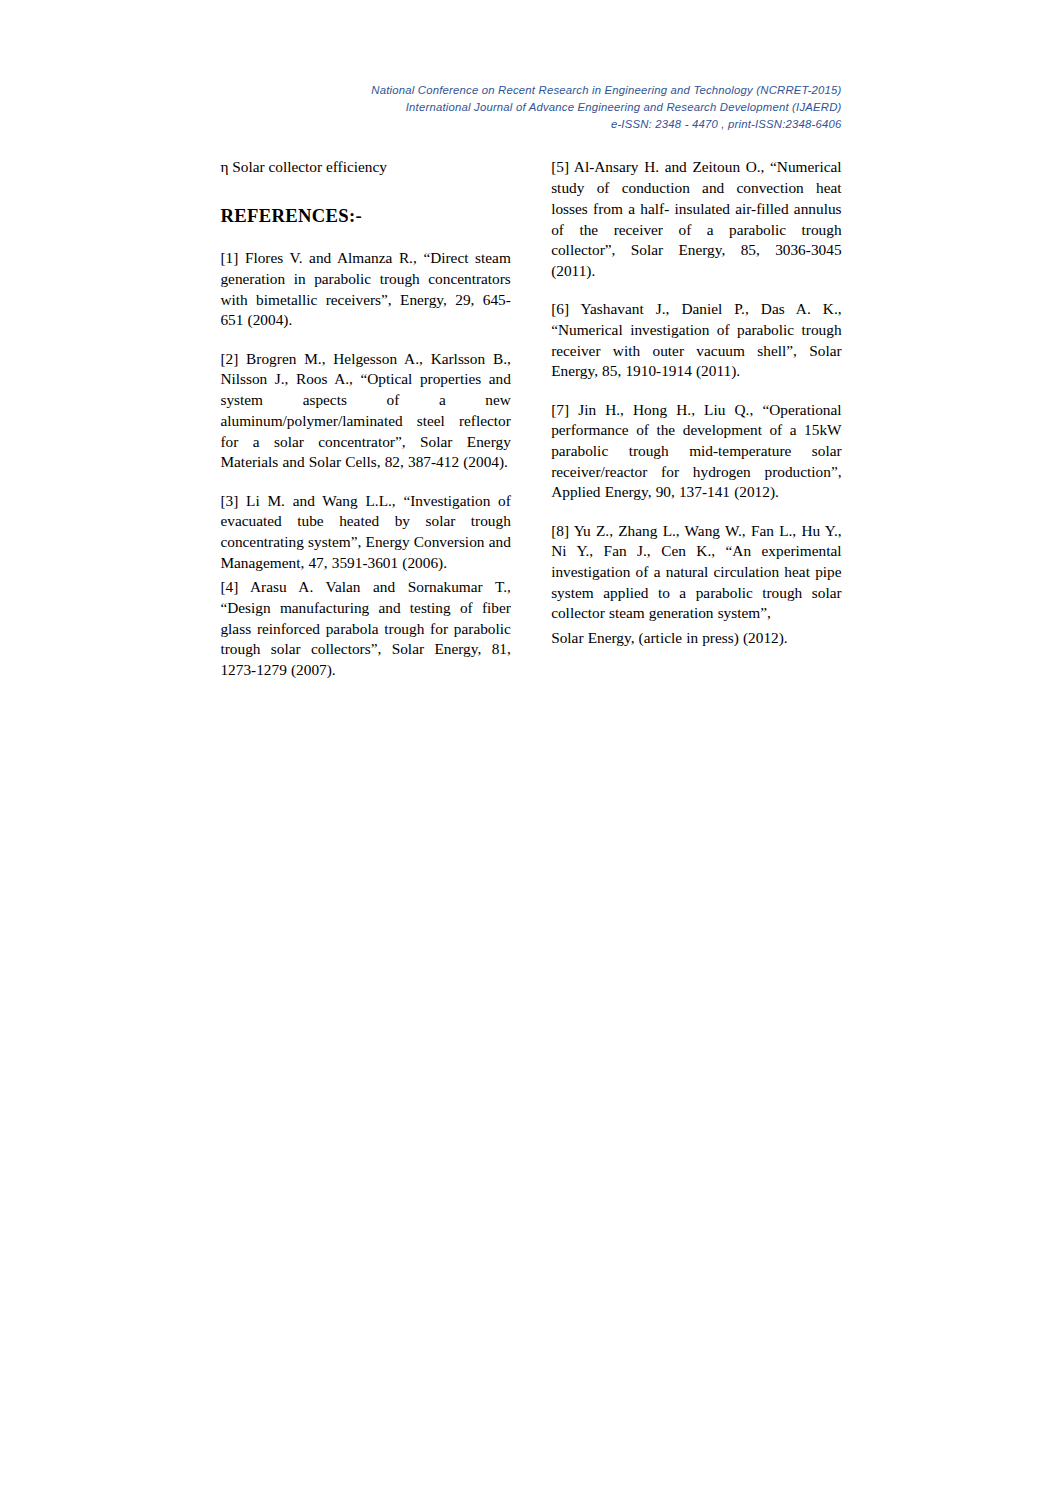National Conference on Recent Research in Engineering and Technology (NCRRET-2015)
International Journal of Advance Engineering and Research Development (IJAERD)
e-ISSN: 2348 - 4470 , print-ISSN:2348-6406
η Solar collector efficiency
REFERENCES:-
[1] Flores V. and Almanza R., “Direct steam generation in parabolic trough concentrators with bimetallic receivers”, Energy, 29, 645-651 (2004).
[2] Brogren M., Helgesson A., Karlsson B., Nilsson J., Roos A., “Optical properties and system aspects of a new aluminum/polymer/laminated steel reflector for a solar concentrator”, Solar Energy Materials and Solar Cells, 82, 387-412 (2004).
[3] Li M. and Wang L.L., “Investigation of evacuated tube heated by solar trough concentrating system”, Energy Conversion and Management, 47, 3591-3601 (2006).
[4] Arasu A. Valan and Sornakumar T., “Design manufacturing and testing of fiber glass reinforced parabola trough for parabolic trough solar collectors”, Solar Energy, 81, 1273-1279 (2007).
[5] Al-Ansary H. and Zeitoun O., “Numerical study of conduction and convection heat losses from a half- insulated air-filled annulus of the receiver of a parabolic trough collector”, Solar Energy, 85, 3036-3045 (2011).
[6] Yashavant J., Daniel P., Das A. K., “Numerical investigation of parabolic trough receiver with outer vacuum shell”, Solar Energy, 85, 1910-1914 (2011).
[7] Jin H., Hong H., Liu Q., “Operational performance of the development of a 15kW parabolic trough mid-temperature solar receiver/reactor for hydrogen production”, Applied Energy, 90, 137-141 (2012).
[8] Yu Z., Zhang L., Wang W., Fan L., Hu Y., Ni Y., Fan J., Cen K., “An experimental investigation of a natural circulation heat pipe system applied to a parabolic trough solar collector steam generation system”,
Solar Energy, (article in press) (2012).